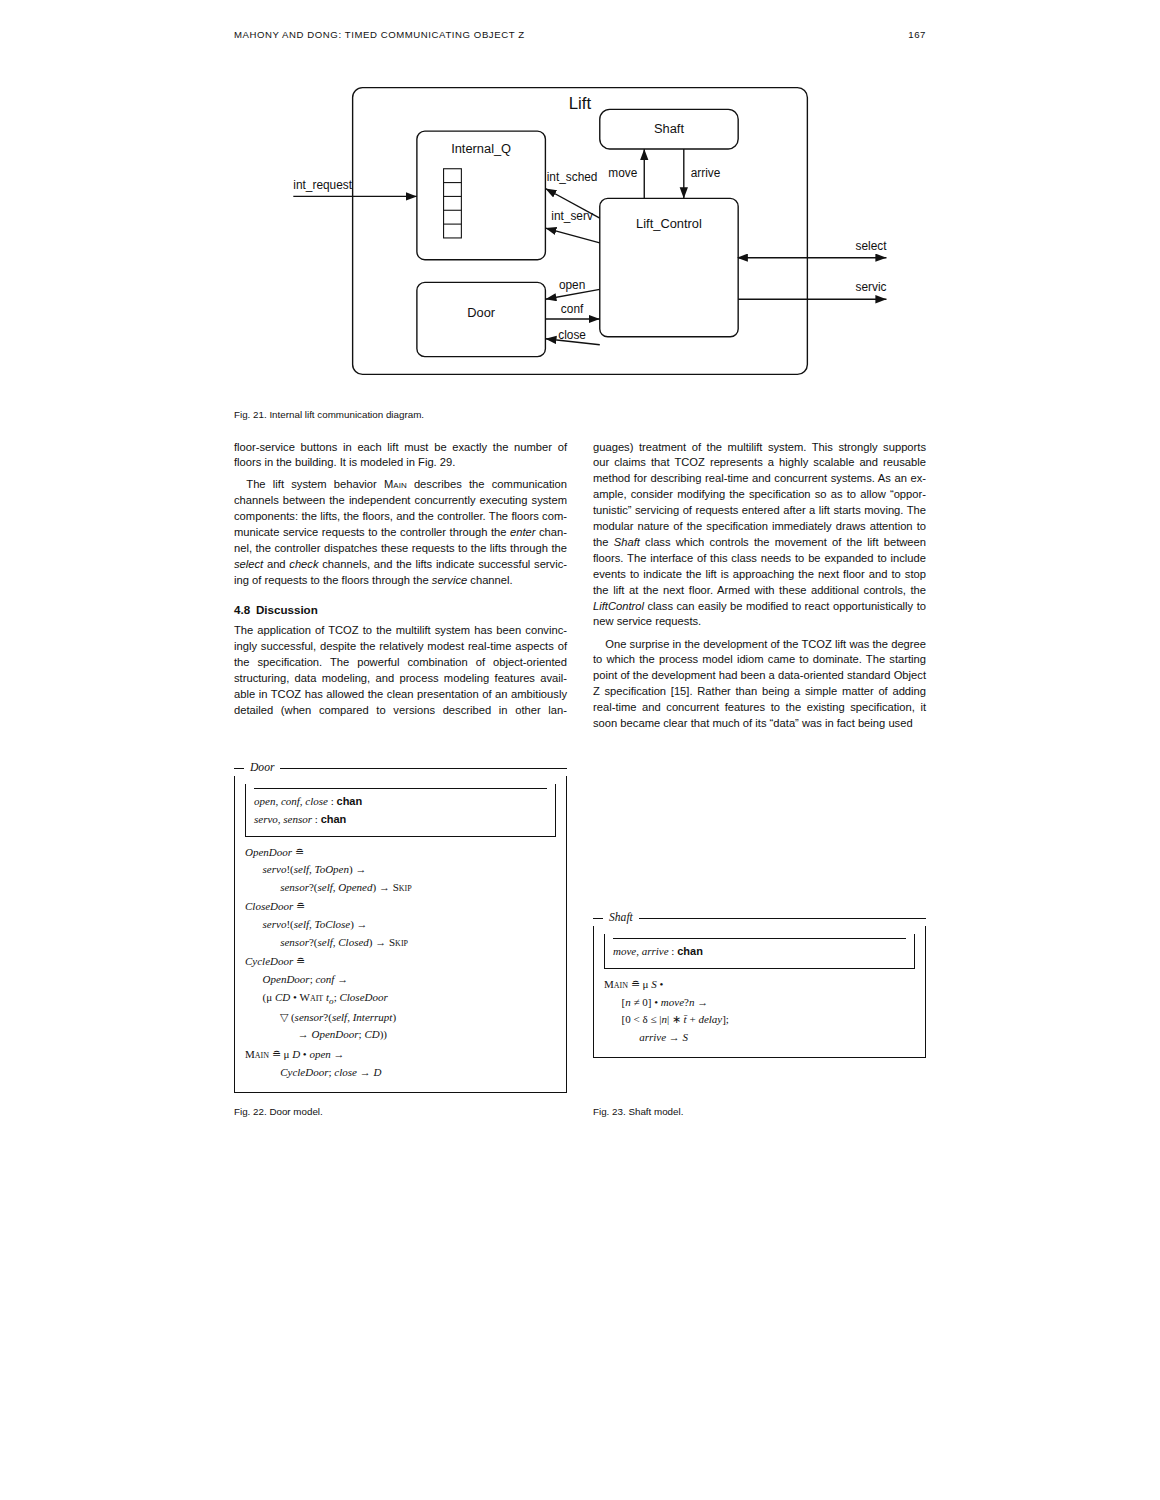Mahony and Dong: Timed Communicating Object Z 167
Lift Internal_Q Shaft Lift_Control Door int_request int_sched int_serv move arrive select servic open conf close
Fig. 21. Internal lift communication diagram.
floor-service buttons in each lift must be exactly the number of floors in the building. It is modeled in Fig. 29.
The lift system behavior Main describes the communication channels between the independent concurrently executing system components: the lifts, the floors, and the controller. The floors communicate service requests to the controller through the enter channel, the controller dispatches these requests to the lifts through the select and check channels, and the lifts indicate successful servicing of requests to the floors through the service channel.
4.8 Discussion
The application of TCOZ to the multilift system has been convincingly successful, despite the relatively modest real-time aspects of the specification. The powerful combination of object-oriented structuring, data modeling, and process modeling features available in TCOZ has allowed the clean presentation of an ambitiously detailed (when compared to versions described in other languages) treatment of the multilift system. This strongly supports our claims that TCOZ represents a highly scalable and reusable method for describing real-time and concurrent systems. As an example, consider modifying the specification so as to allow “opportunistic” servicing of requests entered after a lift starts moving. The modular nature of the specification immediately draws attention to the Shaft class which controls the movement of the lift between floors. The interface of this class needs to be expanded to include events to indicate the lift is approaching the next floor and to stop the lift at the next floor. Armed with these additional controls, the LiftControl class can easily be modified to react opportunistically to new service requests.
One surprise in the development of the TCOZ lift was the degree to which the process model idiom came to dominate. The starting point of the development had been a data-oriented standard Object Z specification [15]. Rather than being a simple matter of adding real-time and concurrent features to the existing specification, it soon became clear that much of its “data” was in fact being used
Door
open, conf, close : chan
servo, sensor : chan
OpenDoor ≘
servo!(self, ToOpen) →
sensor?(self, Opened) → Skip
CloseDoor ≘
servo!(self, ToClose) →
sensor?(self, Closed) → Skip
CycleDoor ≘
OpenDoor; conf →
(μ CD • Wait to; CloseDoor
▽ (sensor?(self, Interrupt)
→ OpenDoor; CD))
Main ≘ μ D • open →
CycleDoor; close → D
Shaft
move, arrive : chan
Main ≘ μ S •
[n ≠ 0] • move?n →
[0 < δ ≤ |n| ∗ t̄ + delay];
arrive → S
Fig. 22. Door model.
Fig. 23. Shaft model.